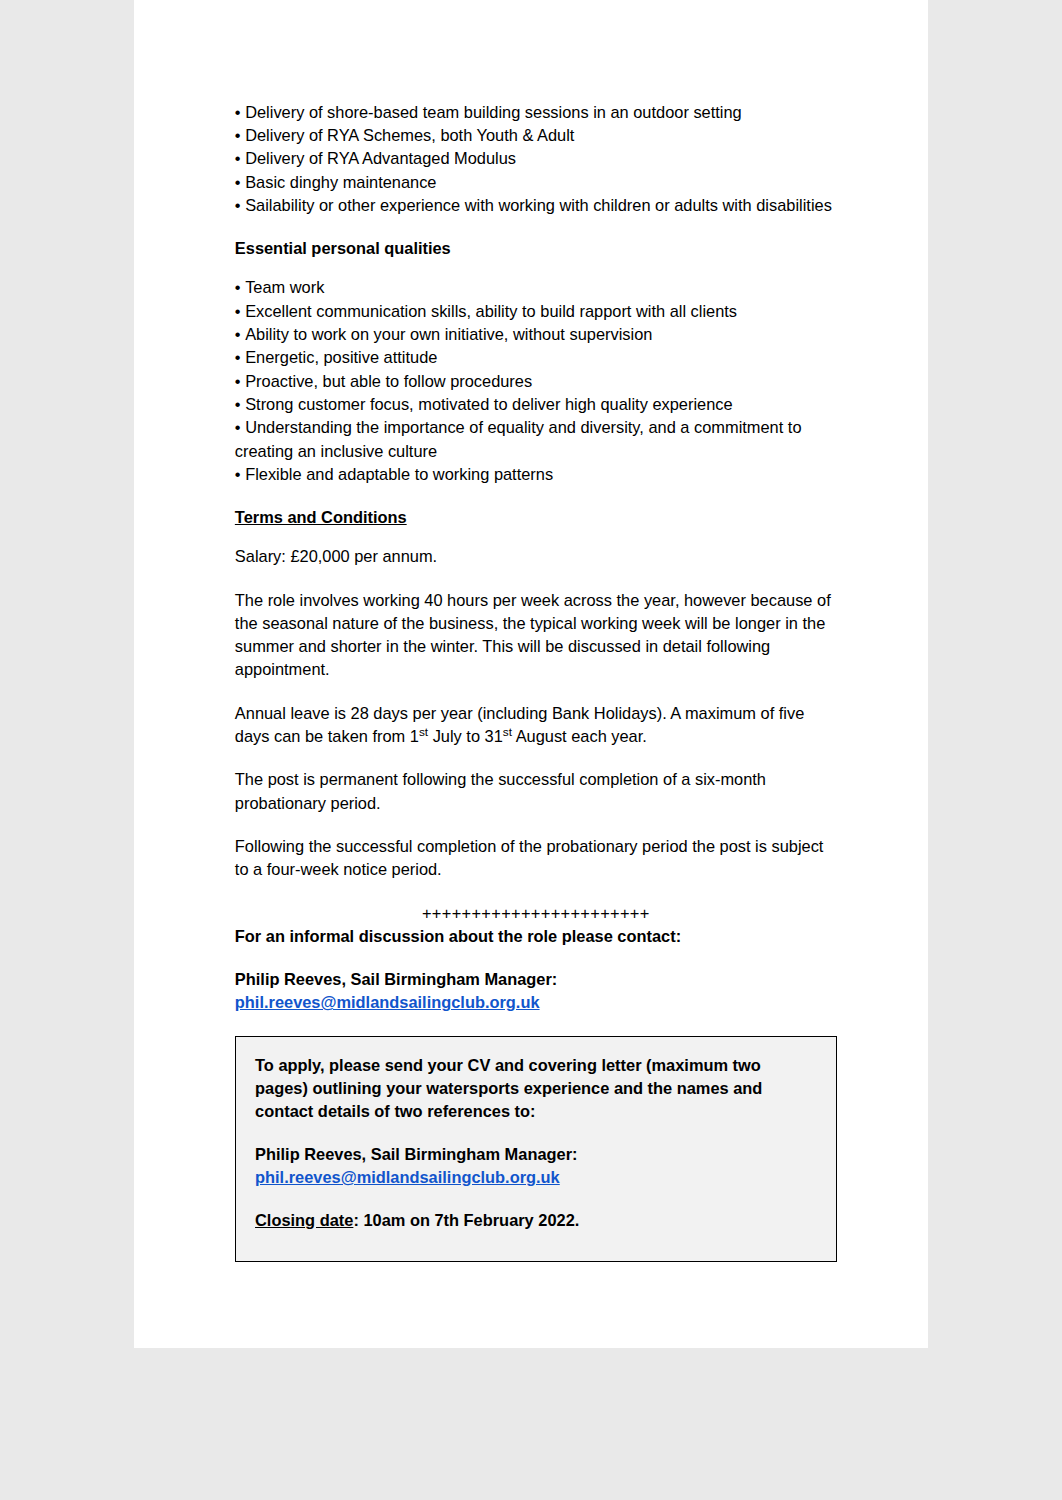Delivery of shore-based team building sessions in an outdoor setting
Delivery of RYA Schemes, both Youth & Adult
Delivery of RYA Advantaged Modulus
Basic dinghy maintenance
Sailability or other experience with working with children or adults with disabilities
Essential personal qualities
Team work
Excellent communication skills, ability to build rapport with all clients
Ability to work on your own initiative, without supervision
Energetic, positive attitude
Proactive, but able to follow procedures
Strong customer focus, motivated to deliver high quality experience
Understanding the importance of equality and diversity, and a commitment to creating an inclusive culture
Flexible and adaptable to working patterns
Terms and Conditions
Salary: £20,000 per annum.
The role involves working 40 hours per week across the year, however because of the seasonal nature of the business, the typical working week will be longer in the summer and shorter in the winter. This will be discussed in detail following appointment.
Annual leave is 28 days per year (including Bank Holidays). A maximum of five days can be taken from 1st July to 31st August each year.
The post is permanent following the successful completion of a six-month probationary period.
Following the successful completion of the probationary period the post is subject to a four-week notice period.
+++++++++++++++++++++++
For an informal discussion about the role please contact:
Philip Reeves, Sail Birmingham Manager: phil.reeves@midlandsailingclub.org.uk
To apply, please send your CV and covering letter (maximum two pages) outlining your watersports experience and the names and contact details of two references to:
Philip Reeves, Sail Birmingham Manager: phil.reeves@midlandsailingclub.org.uk
Closing date: 10am on 7th February 2022.